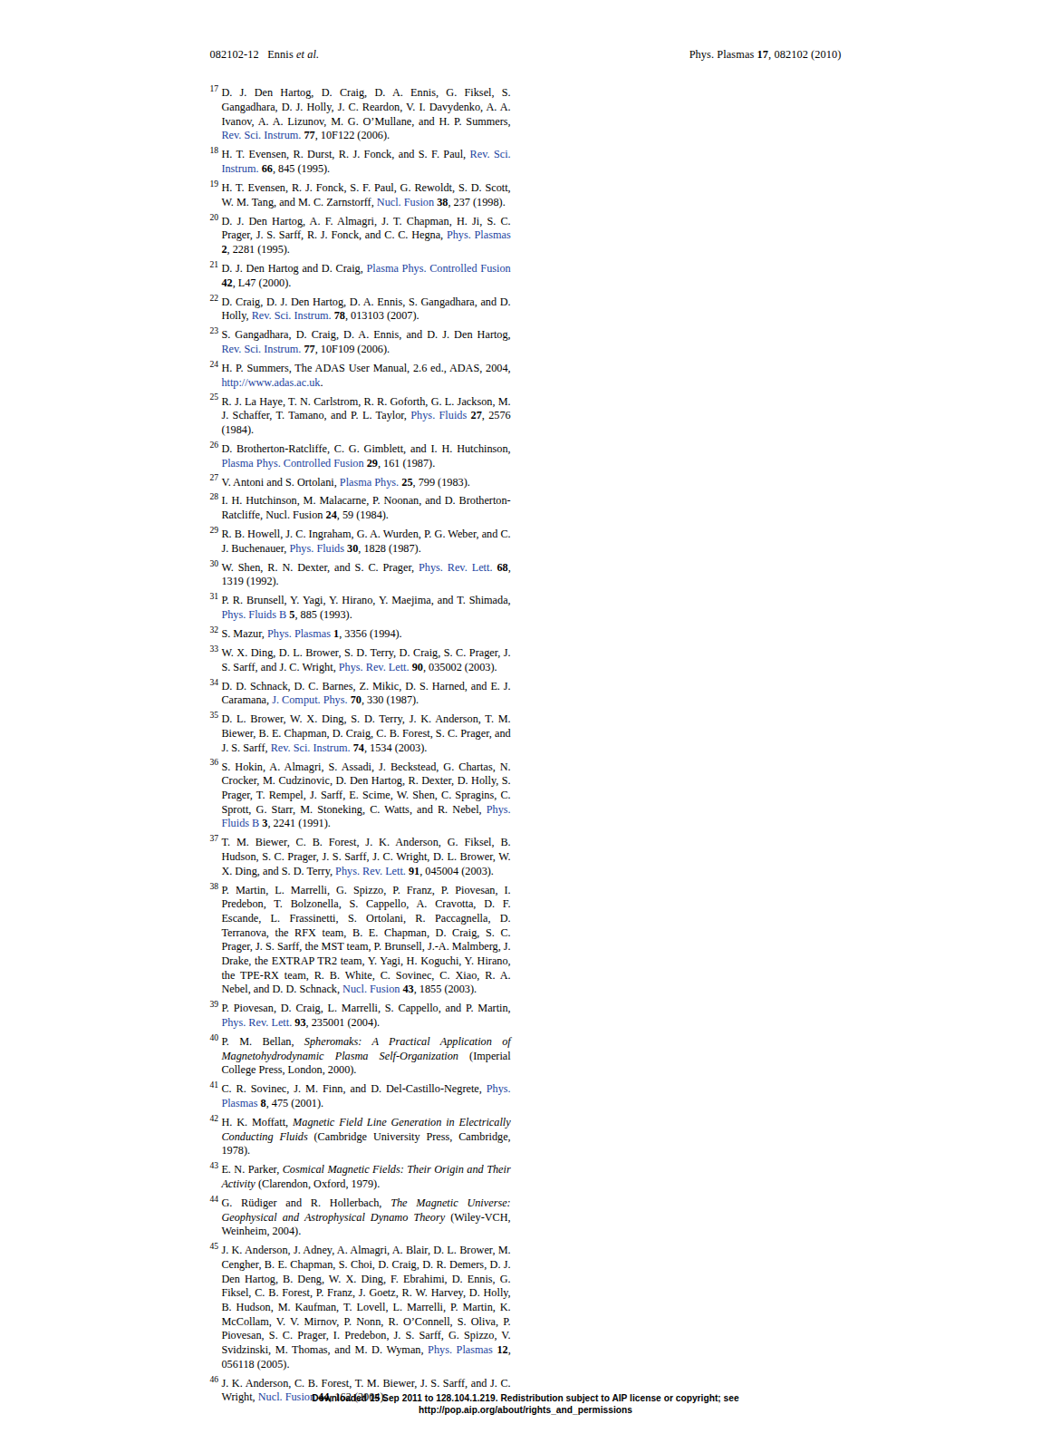082102-12 Ennis et al.
Phys. Plasmas 17, 082102 (2010)
17 D. J. Den Hartog, D. Craig, D. A. Ennis, G. Fiksel, S. Gangadhara, D. J. Holly, J. C. Reardon, V. I. Davydenko, A. A. Ivanov, A. A. Lizunov, M. G. O’Mullane, and H. P. Summers, Rev. Sci. Instrum. 77, 10F122 (2006).
18 H. T. Evensen, R. Durst, R. J. Fonck, and S. F. Paul, Rev. Sci. Instrum. 66, 845 (1995).
19 H. T. Evensen, R. J. Fonck, S. F. Paul, G. Rewoldt, S. D. Scott, W. M. Tang, and M. C. Zarnstorff, Nucl. Fusion 38, 237 (1998).
20 D. J. Den Hartog, A. F. Almagri, J. T. Chapman, H. Ji, S. C. Prager, J. S. Sarff, R. J. Fonck, and C. C. Hegna, Phys. Plasmas 2, 2281 (1995).
21 D. J. Den Hartog and D. Craig, Plasma Phys. Controlled Fusion 42, L47 (2000).
22 D. Craig, D. J. Den Hartog, D. A. Ennis, S. Gangadhara, and D. Holly, Rev. Sci. Instrum. 78, 013103 (2007).
23 S. Gangadhara, D. Craig, D. A. Ennis, and D. J. Den Hartog, Rev. Sci. Instrum. 77, 10F109 (2006).
24 H. P. Summers, The ADAS User Manual, 2.6 ed., ADAS, 2004, http://www.adas.ac.uk.
25 R. J. La Haye, T. N. Carlstrom, R. R. Goforth, G. L. Jackson, M. J. Schaffer, T. Tamano, and P. L. Taylor, Phys. Fluids 27, 2576 (1984).
26 D. Brotherton-Ratcliffe, C. G. Gimblett, and I. H. Hutchinson, Plasma Phys. Controlled Fusion 29, 161 (1987).
27 V. Antoni and S. Ortolani, Plasma Phys. 25, 799 (1983).
28 I. H. Hutchinson, M. Malacarne, P. Noonan, and D. Brotherton-Ratcliffe, Nucl. Fusion 24, 59 (1984).
29 R. B. Howell, J. C. Ingraham, G. A. Wurden, P. G. Weber, and C. J. Buchenauer, Phys. Fluids 30, 1828 (1987).
30 W. Shen, R. N. Dexter, and S. C. Prager, Phys. Rev. Lett. 68, 1319 (1992).
31 P. R. Brunsell, Y. Yagi, Y. Hirano, Y. Maejima, and T. Shimada, Phys. Fluids B 5, 885 (1993).
32 S. Mazur, Phys. Plasmas 1, 3356 (1994).
33 W. X. Ding, D. L. Brower, S. D. Terry, D. Craig, S. C. Prager, J. S. Sarff, and J. C. Wright, Phys. Rev. Lett. 90, 035002 (2003).
34 D. D. Schnack, D. C. Barnes, Z. Mikic, D. S. Harned, and E. J. Caramana, J. Comput. Phys. 70, 330 (1987).
35 D. L. Brower, W. X. Ding, S. D. Terry, J. K. Anderson, T. M. Biewer, B. E. Chapman, D. Craig, C. B. Forest, S. C. Prager, and J. S. Sarff, Rev. Sci. Instrum. 74, 1534 (2003).
36 S. Hokin, A. Almagri, S. Assadi, J. Beckstead, G. Chartas, N. Crocker, M. Cudzinovic, D. Den Hartog, R. Dexter, D. Holly, S. Prager, T. Rempel, J. Sarff, E. Scime, W. Shen, C. Spragins, C. Sprott, G. Starr, M. Stoneking, C. Watts, and R. Nebel, Phys. Fluids B 3, 2241 (1991).
37 T. M. Biewer, C. B. Forest, J. K. Anderson, G. Fiksel, B. Hudson, S. C. Prager, J. S. Sarff, J. C. Wright, D. L. Brower, W. X. Ding, and S. D. Terry, Phys. Rev. Lett. 91, 045004 (2003).
38 P. Martin, L. Marrelli, G. Spizzo, P. Franz, P. Piovesan, I. Predebon, T. Bolzonella, S. Cappello, A. Cravotta, D. F. Escande, L. Frassinetti, S. Ortolani, R. Paccagnella, D. Terranova, the RFX team, B. E. Chapman, D. Craig, S. C. Prager, J. S. Sarff, the MST team, P. Brunsell, J.-A. Malmberg, J. Drake, the EXTRAP TR2 team, Y. Yagi, H. Koguchi, Y. Hirano, the TPE-RX team, R. B. White, C. Sovinec, C. Xiao, R. A. Nebel, and D. D. Schnack, Nucl. Fusion 43, 1855 (2003).
39 P. Piovesan, D. Craig, L. Marrelli, S. Cappello, and P. Martin, Phys. Rev. Lett. 93, 235001 (2004).
40 P. M. Bellan, Spheromaks: A Practical Application of Magnetohydrodynamic Plasma Self-Organization (Imperial College Press, London, 2000).
41 C. R. Sovinec, J. M. Finn, and D. Del-Castillo-Negrete, Phys. Plasmas 8, 475 (2001).
42 H. K. Moffatt, Magnetic Field Line Generation in Electrically Conducting Fluids (Cambridge University Press, Cambridge, 1978).
43 E. N. Parker, Cosmical Magnetic Fields: Their Origin and Their Activity (Clarendon, Oxford, 1979).
44 G. Rüdiger and R. Hollerbach, The Magnetic Universe: Geophysical and Astrophysical Dynamo Theory (Wiley-VCH, Weinheim, 2004).
45 J. K. Anderson, J. Adney, A. Almagri, A. Blair, D. L. Brower, M. Cengher, B. E. Chapman, S. Choi, D. Craig, D. R. Demers, D. J. Den Hartog, B. Deng, W. X. Ding, F. Ebrahimi, D. Ennis, G. Fiksel, C. B. Forest, P. Franz, J. Goetz, R. W. Harvey, D. Holly, B. Hudson, M. Kaufman, T. Lovell, L. Marrelli, P. Martin, K. McCollam, V. V. Mirnov, P. Nonn, R. O’Connell, S. Oliva, P. Piovesan, S. C. Prager, I. Predebon, J. S. Sarff, G. Spizzo, V. Svidzinski, M. Thomas, and M. D. Wyman, Phys. Plasmas 12, 056118 (2005).
46 J. K. Anderson, C. B. Forest, T. M. Biewer, J. S. Sarff, and J. C. Wright, Nucl. Fusion 44, 162 (2004).
Downloaded 15 Sep 2011 to 128.104.1.219. Redistribution subject to AIP license or copyright; see http://pop.aip.org/about/rights_and_permissions